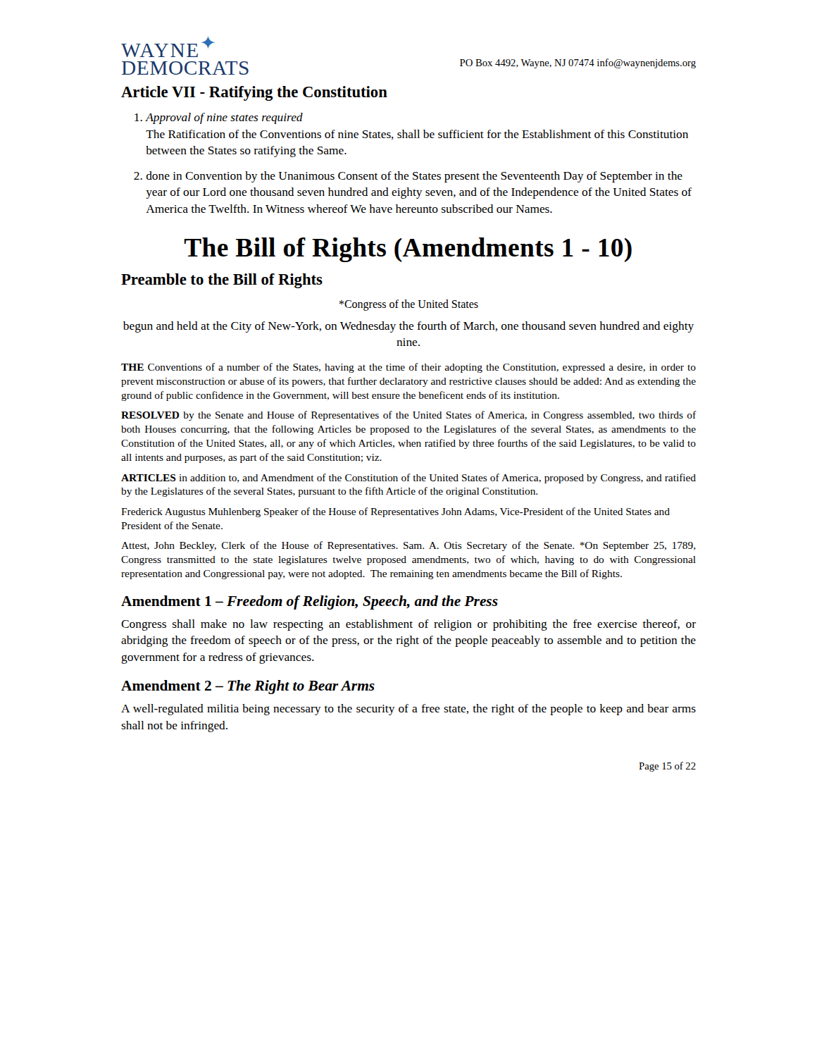WAYNE✦
DEMOCRATS
PO Box 4492, Wayne, NJ 07474 info@waynenjdems.org
Article VII - Ratifying the Constitution
Approval of nine states required
The Ratification of the Conventions of nine States, shall be sufficient for the Establishment of this Constitution between the States so ratifying the Same.
done in Convention by the Unanimous Consent of the States present the Seventeenth Day of September in the year of our Lord one thousand seven hundred and eighty seven, and of the Independence of the United States of America the Twelfth. In Witness whereof We have hereunto subscribed our Names.
The Bill of Rights (Amendments 1 - 10)
Preamble to the Bill of Rights
*Congress of the United States
begun and held at the City of New-York, on Wednesday the fourth of March, one thousand seven hundred and eighty nine.
THE Conventions of a number of the States, having at the time of their adopting the Constitution, expressed a desire, in order to prevent misconstruction or abuse of its powers, that further declaratory and restrictive clauses should be added: And as extending the ground of public confidence in the Government, will best ensure the beneficent ends of its institution.
RESOLVED by the Senate and House of Representatives of the United States of America, in Congress assembled, two thirds of both Houses concurring, that the following Articles be proposed to the Legislatures of the several States, as amendments to the Constitution of the United States, all, or any of which Articles, when ratified by three fourths of the said Legislatures, to be valid to all intents and purposes, as part of the said Constitution; viz.
ARTICLES in addition to, and Amendment of the Constitution of the United States of America, proposed by Congress, and ratified by the Legislatures of the several States, pursuant to the fifth Article of the original Constitution.
Frederick Augustus Muhlenberg Speaker of the House of Representatives John Adams, Vice-President of the United States and President of the Senate.
Attest, John Beckley, Clerk of the House of Representatives. Sam. A. Otis Secretary of the Senate. *On September 25, 1789, Congress transmitted to the state legislatures twelve proposed amendments, two of which, having to do with Congressional representation and Congressional pay, were not adopted. The remaining ten amendments became the Bill of Rights.
Amendment 1 – Freedom of Religion, Speech, and the Press
Congress shall make no law respecting an establishment of religion or prohibiting the free exercise thereof, or abridging the freedom of speech or of the press, or the right of the people peaceably to assemble and to petition the government for a redress of grievances.
Amendment 2 – The Right to Bear Arms
A well-regulated militia being necessary to the security of a free state, the right of the people to keep and bear arms shall not be infringed.
Page 15 of 22